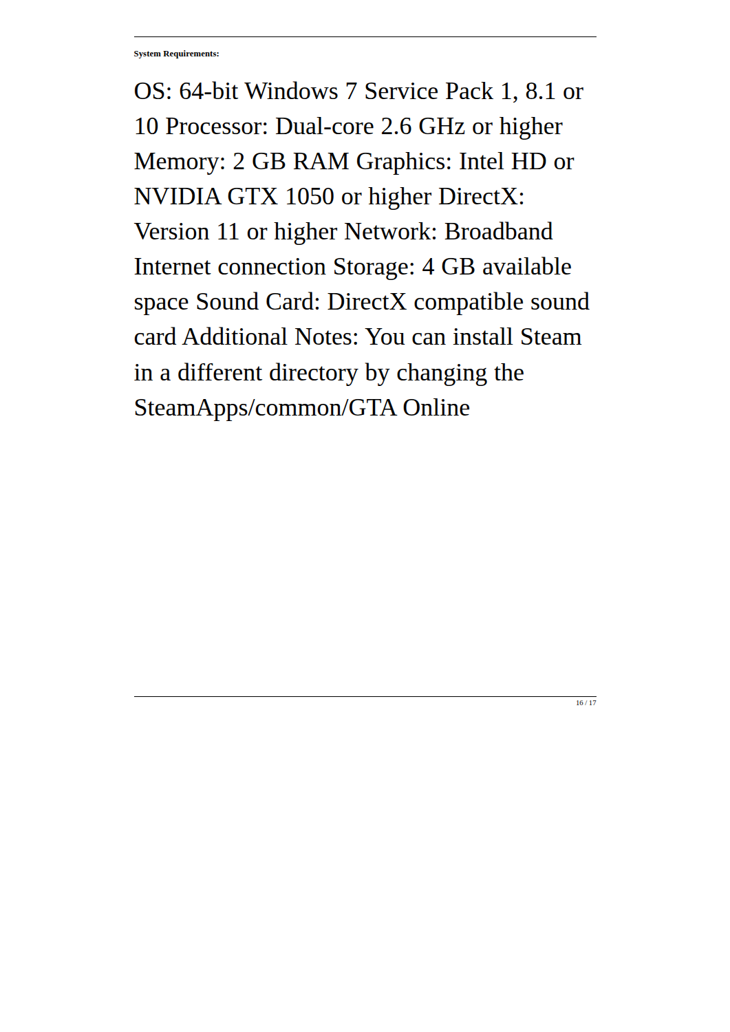System Requirements:
OS: 64-bit Windows 7 Service Pack 1, 8.1 or 10 Processor: Dual-core 2.6 GHz or higher Memory: 2 GB RAM Graphics: Intel HD or NVIDIA GTX 1050 or higher DirectX: Version 11 or higher Network: Broadband Internet connection Storage: 4 GB available space Sound Card: DirectX compatible sound card Additional Notes: You can install Steam in a different directory by changing the SteamApps/common/GTA Online
16 / 17